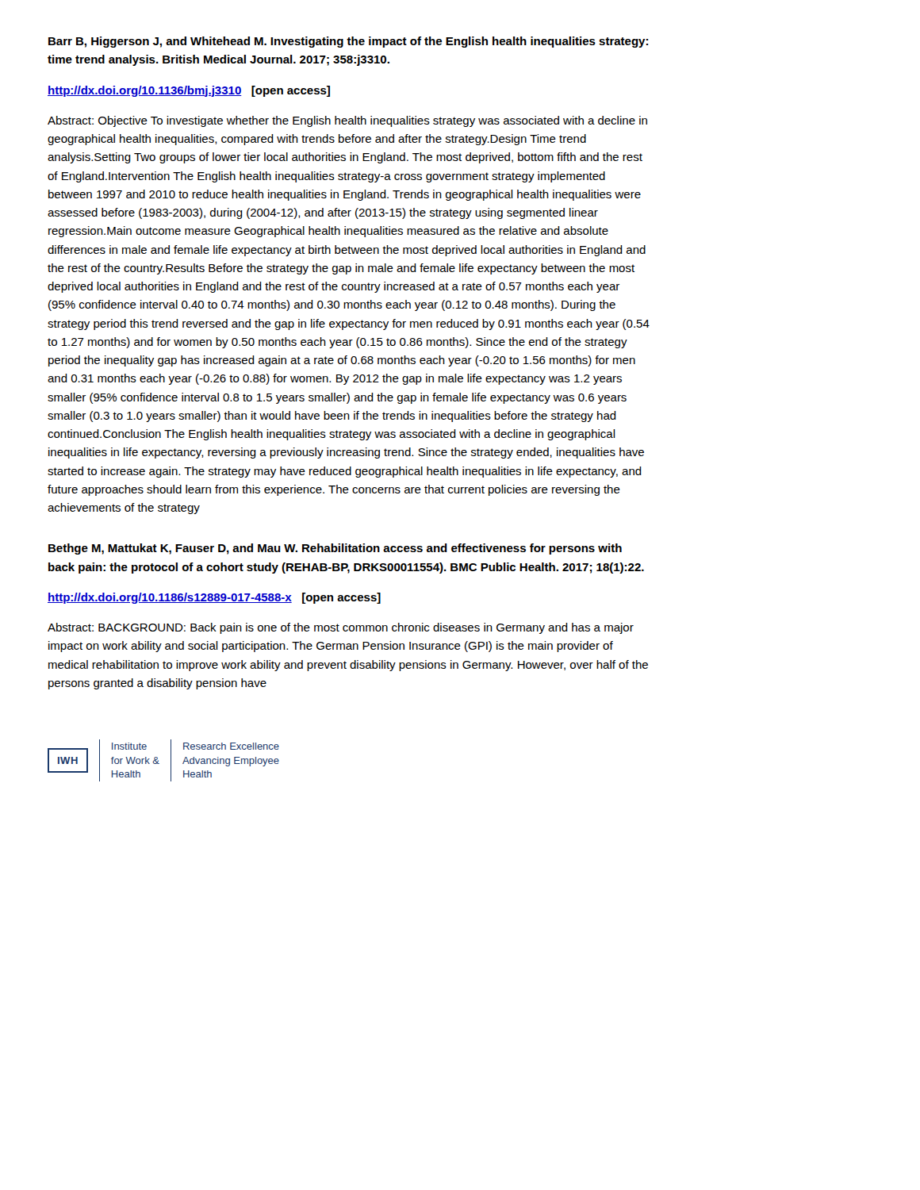Barr B, Higgerson J, and Whitehead M. Investigating the impact of the English health inequalities strategy: time trend analysis. British Medical Journal. 2017; 358:j3310.
http://dx.doi.org/10.1136/bmj.j3310 [open access]
Abstract: Objective To investigate whether the English health inequalities strategy was associated with a decline in geographical health inequalities, compared with trends before and after the strategy.Design Time trend analysis.Setting Two groups of lower tier local authorities in England. The most deprived, bottom fifth and the rest of England.Intervention The English health inequalities strategy-a cross government strategy implemented between 1997 and 2010 to reduce health inequalities in England. Trends in geographical health inequalities were assessed before (1983-2003), during (2004-12), and after (2013-15) the strategy using segmented linear regression.Main outcome measure Geographical health inequalities measured as the relative and absolute differences in male and female life expectancy at birth between the most deprived local authorities in England and the rest of the country.Results Before the strategy the gap in male and female life expectancy between the most deprived local authorities in England and the rest of the country increased at a rate of 0.57 months each year (95% confidence interval 0.40 to 0.74 months) and 0.30 months each year (0.12 to 0.48 months). During the strategy period this trend reversed and the gap in life expectancy for men reduced by 0.91 months each year (0.54 to 1.27 months) and for women by 0.50 months each year (0.15 to 0.86 months). Since the end of the strategy period the inequality gap has increased again at a rate of 0.68 months each year (-0.20 to 1.56 months) for men and 0.31 months each year (-0.26 to 0.88) for women. By 2012 the gap in male life expectancy was 1.2 years smaller (95% confidence interval 0.8 to 1.5 years smaller) and the gap in female life expectancy was 0.6 years smaller (0.3 to 1.0 years smaller) than it would have been if the trends in inequalities before the strategy had continued.Conclusion The English health inequalities strategy was associated with a decline in geographical inequalities in life expectancy, reversing a previously increasing trend. Since the strategy ended, inequalities have started to increase again. The strategy may have reduced geographical health inequalities in life expectancy, and future approaches should learn from this experience. The concerns are that current policies are reversing the achievements of the strategy
Bethge M, Mattukat K, Fauser D, and Mau W. Rehabilitation access and effectiveness for persons with back pain: the protocol of a cohort study (REHAB-BP, DRKS00011554). BMC Public Health. 2017; 18(1):22.
http://dx.doi.org/10.1186/s12889-017-4588-x [open access]
Abstract: BACKGROUND: Back pain is one of the most common chronic diseases in Germany and has a major impact on work ability and social participation. The German Pension Insurance (GPI) is the main provider of medical rehabilitation to improve work ability and prevent disability pensions in Germany. However, over half of the persons granted a disability pension have
IWH
Institute
for Work &
Health
Research Excellence
Advancing Employee
Health